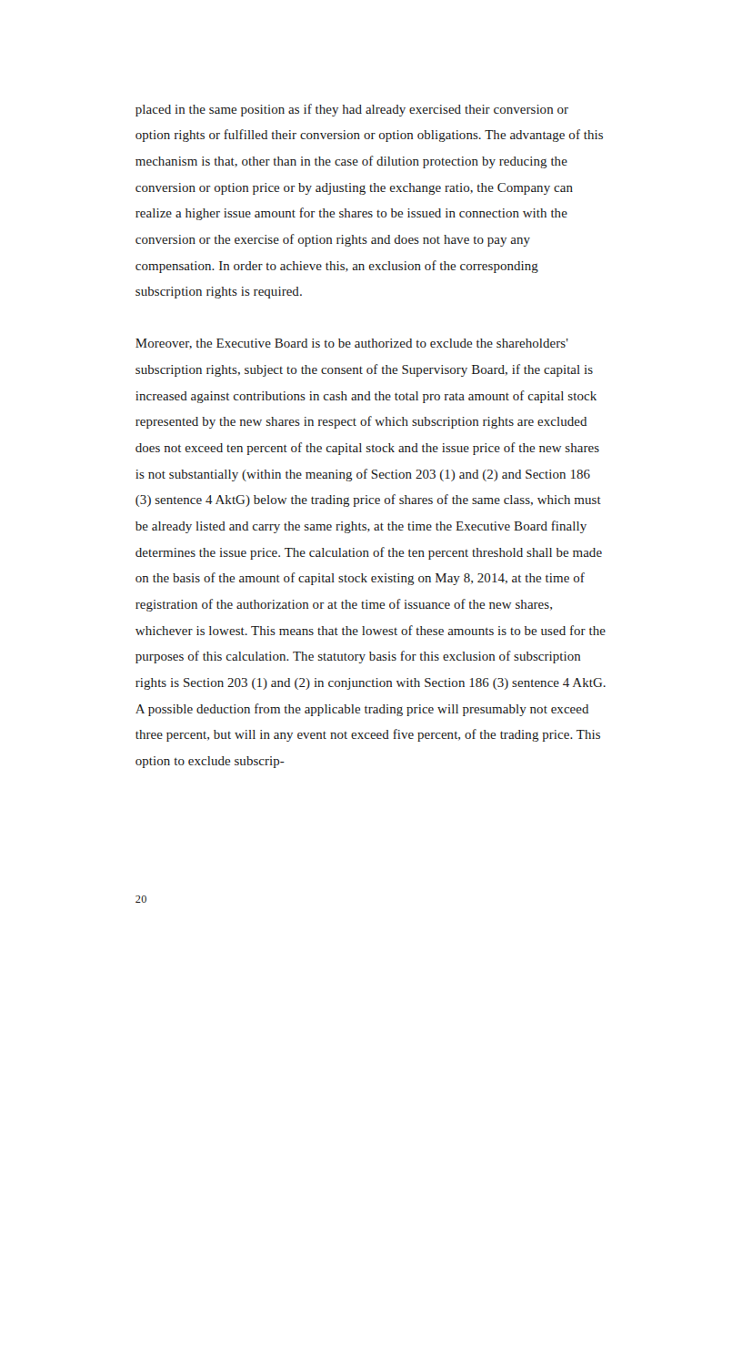placed in the same position as if they had already exercised their conversion or option rights or fulfilled their conversion or option obligations. The advantage of this mechanism is that, other than in the case of dilution protection by reducing the conversion or option price or by adjusting the exchange ratio, the Company can realize a higher issue amount for the shares to be issued in connection with the conversion or the exercise of option rights and does not have to pay any compensation. In order to achieve this, an exclusion of the corresponding subscription rights is required.
Moreover, the Executive Board is to be authorized to exclude the shareholders' subscription rights, subject to the consent of the Supervisory Board, if the capital is increased against contributions in cash and the total pro rata amount of capital stock represented by the new shares in respect of which subscription rights are excluded does not exceed ten percent of the capital stock and the issue price of the new shares is not substantially (within the meaning of Section 203 (1) and (2) and Section 186 (3) sentence 4 AktG) below the trading price of shares of the same class, which must be already listed and carry the same rights, at the time the Executive Board finally determines the issue price. The calculation of the ten percent threshold shall be made on the basis of the amount of capital stock existing on May 8, 2014, at the time of registration of the authorization or at the time of issuance of the new shares, whichever is lowest. This means that the lowest of these amounts is to be used for the purposes of this calculation. The statutory basis for this exclusion of subscription rights is Section 203 (1) and (2) in conjunction with Section 186 (3) sentence 4 AktG. A possible deduction from the applicable trading price will presumably not exceed three percent, but will in any event not exceed five percent, of the trading price. This option to exclude subscrip-
20